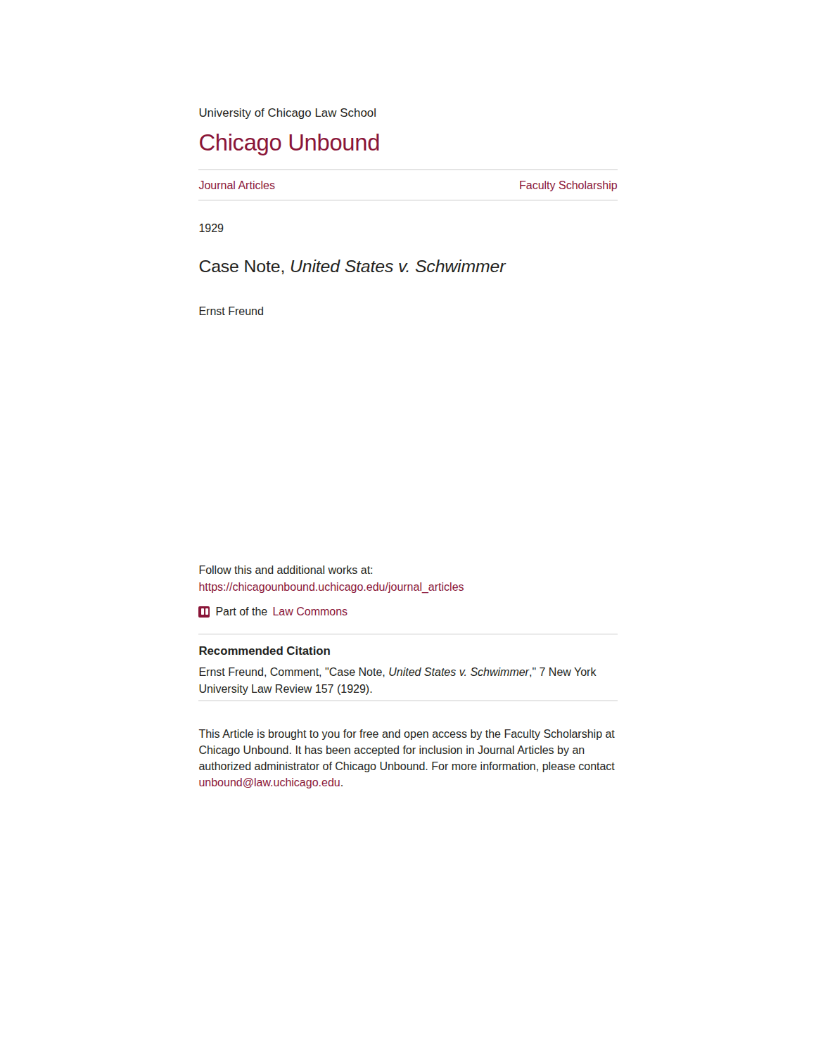University of Chicago Law School
Chicago Unbound
Journal Articles Faculty Scholarship
1929
Case Note, United States v. Schwimmer
Ernst Freund
Follow this and additional works at: https://chicagounbound.uchicago.edu/journal_articles
Part of the Law Commons
Recommended Citation
Ernst Freund, Comment, "Case Note, United States v. Schwimmer," 7 New York University Law Review 157 (1929).
This Article is brought to you for free and open access by the Faculty Scholarship at Chicago Unbound. It has been accepted for inclusion in Journal Articles by an authorized administrator of Chicago Unbound. For more information, please contact unbound@law.uchicago.edu.